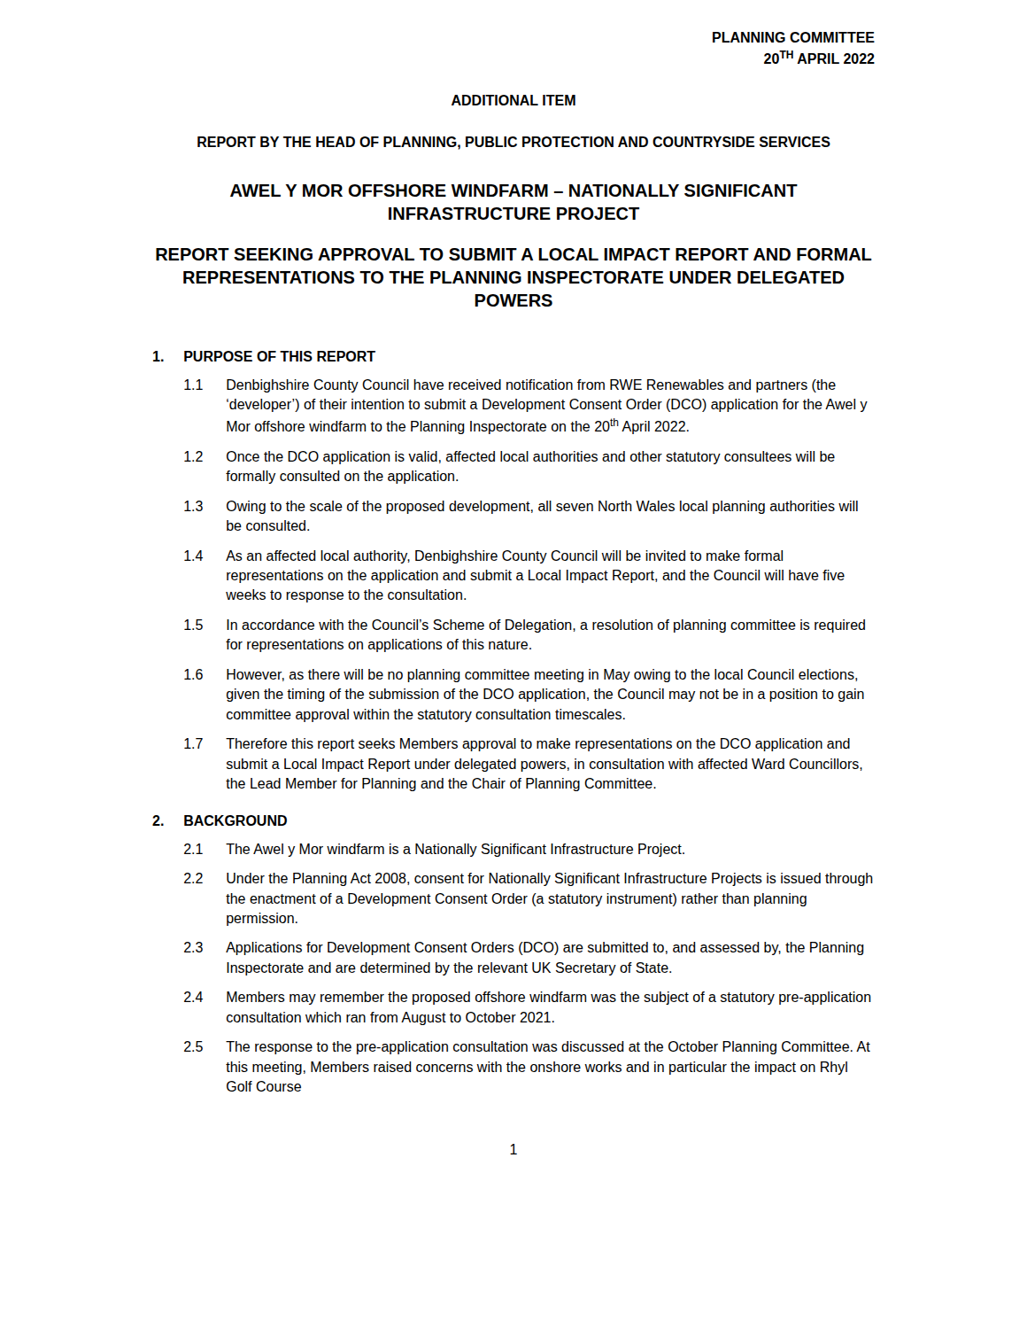PLANNING COMMITTEE
20TH APRIL 2022
ADDITIONAL ITEM
REPORT BY THE HEAD OF PLANNING, PUBLIC PROTECTION AND COUNTRYSIDE SERVICES
AWEL Y MOR OFFSHORE WINDFARM – NATIONALLY SIGNIFICANT INFRASTRUCTURE PROJECT
REPORT SEEKING APPROVAL TO SUBMIT A LOCAL IMPACT REPORT AND FORMAL REPRESENTATIONS TO THE PLANNING INSPECTORATE UNDER DELEGATED POWERS
PURPOSE OF THIS REPORT
1.1 Denbighshire County Council have received notification from RWE Renewables and partners (the ‘developer’) of their intention to submit a Development Consent Order (DCO) application for the Awel y Mor offshore windfarm to the Planning Inspectorate on the 20th April 2022.
1.2 Once the DCO application is valid, affected local authorities and other statutory consultees will be formally consulted on the application.
1.3 Owing to the scale of the proposed development, all seven North Wales local planning authorities will be consulted.
1.4 As an affected local authority, Denbighshire County Council will be invited to make formal representations on the application and submit a Local Impact Report, and the Council will have five weeks to response to the consultation.
1.5 In accordance with the Council’s Scheme of Delegation, a resolution of planning committee is required for representations on applications of this nature.
1.6 However, as there will be no planning committee meeting in May owing to the local Council elections, given the timing of the submission of the DCO application, the Council may not be in a position to gain committee approval within the statutory consultation timescales.
1.7 Therefore this report seeks Members approval to make representations on the DCO application and submit a Local Impact Report under delegated powers, in consultation with affected Ward Councillors, the Lead Member for Planning and the Chair of Planning Committee.
BACKGROUND
2.1 The Awel y Mor windfarm is a Nationally Significant Infrastructure Project.
2.2 Under the Planning Act 2008, consent for Nationally Significant Infrastructure Projects is issued through the enactment of a Development Consent Order (a statutory instrument) rather than planning permission.
2.3 Applications for Development Consent Orders (DCO) are submitted to, and assessed by, the Planning Inspectorate and are determined by the relevant UK Secretary of State.
2.4 Members may remember the proposed offshore windfarm was the subject of a statutory pre-application consultation which ran from August to October 2021.
2.5 The response to the pre-application consultation was discussed at the October Planning Committee. At this meeting, Members raised concerns with the onshore works and in particular the impact on Rhyl Golf Course
1